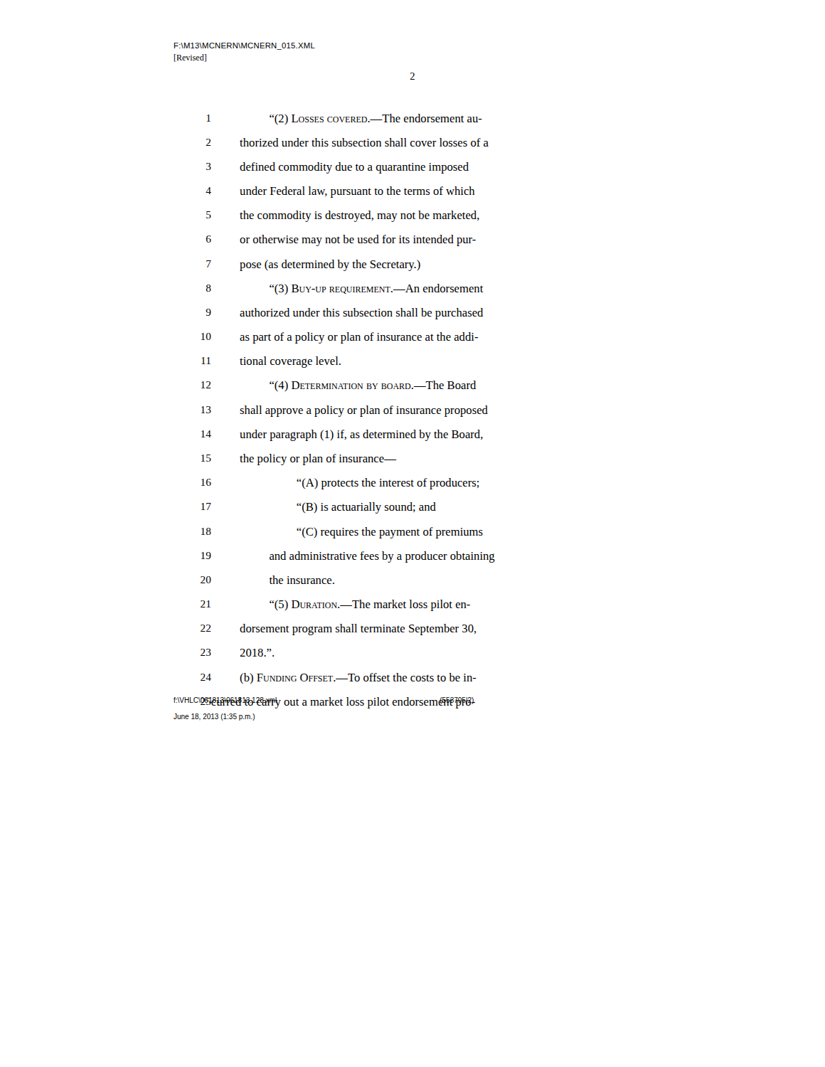F:\M13\MCNERN\MCNERN_015.XML
[Revised]
2
| 1 | “(2) Losses covered. —The endorsement au- |
| 2 | thorized under this subsection shall cover losses of a |
| 3 | defined commodity due to a quarantine imposed |
| 4 | under Federal law, pursuant to the terms of which |
| 5 | the commodity is destroyed, may not be marketed, |
| 6 | or otherwise may not be used for its intended pur- |
| 7 | pose (as determined by the Secretary.) |
| 8 | “(3) Buy-up requirement. —An endorsement |
| 9 | authorized under this subsection shall be purchased |
| 10 | as part of a policy or plan of insurance at the addi- |
| 11 | tional coverage level. |
| 12 | “(4) Determination by board. —The Board |
| 13 | shall approve a policy or plan of insurance proposed |
| 14 | under paragraph (1) if, as determined by the Board, |
| 15 | the policy or plan of insurance— |
| 16 | “(A) protects the interest of producers; |
| 17 | “(B) is actuarially sound; and |
| 18 | “(C) requires the payment of premiums |
| 19 | and administrative fees by a producer obtaining |
| 20 | the insurance. |
| 21 | “(5) Duration. —The market loss pilot en- |
| 22 | dorsement program shall terminate September 30, |
| 23 | 2018.”. |
| 24 | (b) Funding Offset. —To offset the costs to be in- |
| 25 | curred to carry out a market loss pilot endorsement pro- |
f:\VHLC\061813\061813.128.xml (553705|2)
June 18, 2013 (1:35 p.m.)